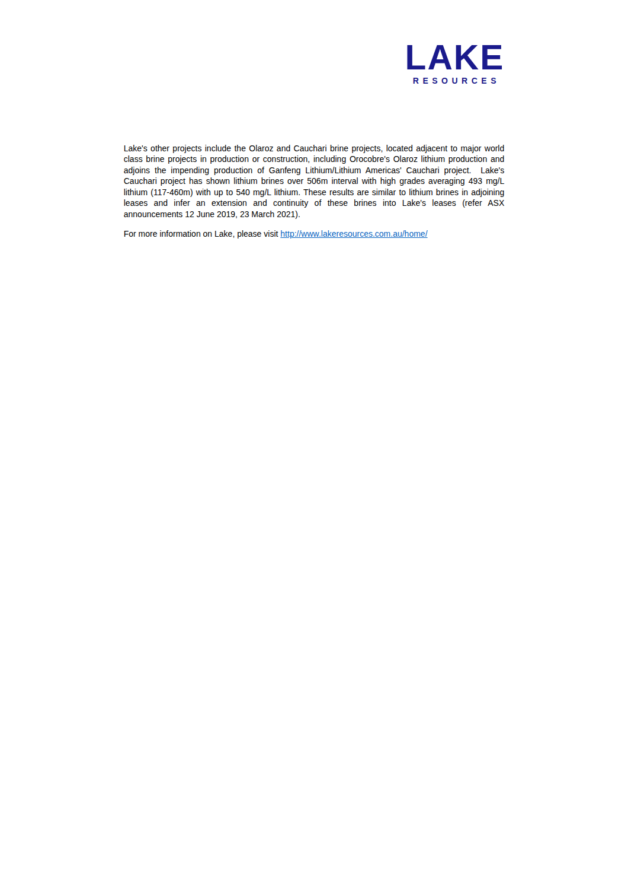LAKE RESOURCES
Lake's other projects include the Olaroz and Cauchari brine projects, located adjacent to major world class brine projects in production or construction, including Orocobre's Olaroz lithium production and adjoins the impending production of Ganfeng Lithium/Lithium Americas' Cauchari project. Lake's Cauchari project has shown lithium brines over 506m interval with high grades averaging 493 mg/L lithium (117-460m) with up to 540 mg/L lithium. These results are similar to lithium brines in adjoining leases and infer an extension and continuity of these brines into Lake's leases (refer ASX announcements 12 June 2019, 23 March 2021).
For more information on Lake, please visit http://www.lakeresources.com.au/home/